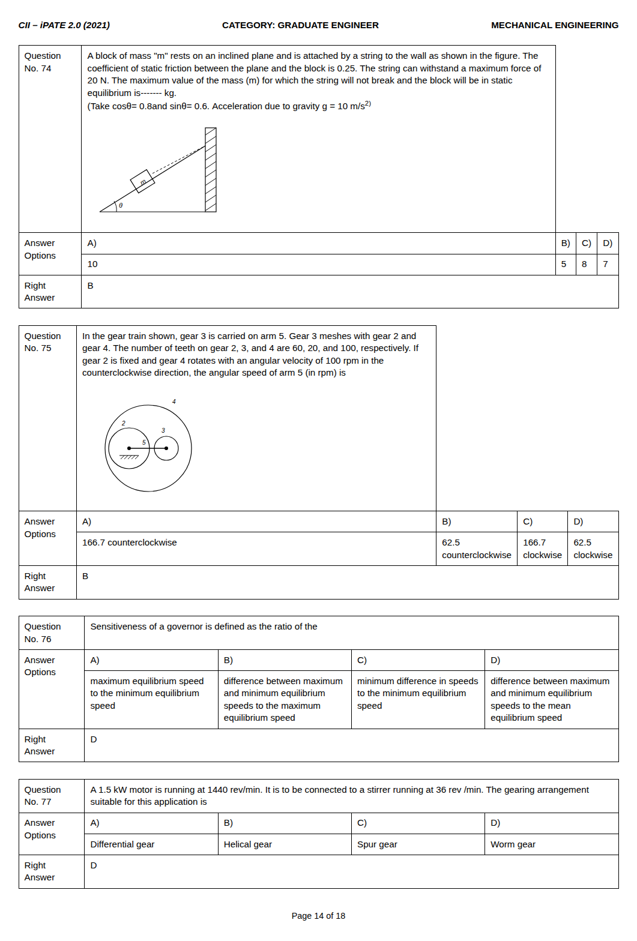CII – iPATE 2.0 (2021)
CATEGORY: GRADUATE ENGINEER
MECHANICAL ENGINEERING
| Question No. 74 | A block of mass "m" rests on an inclined plane and is attached by a string to the wall as shown in the figure. The coefficient of static friction between the plane and the block is 0.25. The string can withstand a maximum force of 20 N. The maximum value of the mass (m) for which the string will not break and the block will be in static equilibrium is------- kg. (Take cosθ= 0.8and sinθ= 0.6. Acceleration due to gravity g = 10 m/s 2) m θ |
| Answer Options | A) | B) | C) | D) |
| 10 | 5 | 8 | 7 |
| Right Answer | B |
| Question No. 75 | In the gear train shown, gear 3 is carried on arm 5. Gear 3 meshes with gear 2 and gear 4. The number of teeth on gear 2, 3, and 4 are 60, 20, and 100, respectively. If gear 2 is fixed and gear 4 rotates with an angular velocity of 100 rpm in the counterclockwise direction, the angular speed of arm 5 (in rpm) is 4 2 3 5 |
| Answer Options | A) | B) | C) | D) |
| 166.7 counterclockwise | 62.5 counterclockwise | 166.7 clockwise | 62.5 clockwise |
| Right Answer | B |
| Question No. 76 | Sensitiveness of a governor is defined as the ratio of the |
| Answer Options | A) | B) | C) | D) |
| maximum equilibrium speed to the minimum equilibrium speed | difference between maximum and minimum equilibrium speeds to the maximum equilibrium speed | minimum difference in speeds to the minimum equilibrium speed | difference between maximum and minimum equilibrium speeds to the mean equilibrium speed |
| Right Answer | D |
| Question No. 77 | A 1.5 kW motor is running at 1440 rev/min. It is to be connected to a stirrer running at 36 rev /min. The gearing arrangement suitable for this application is |
| Answer Options | A) | B) | C) | D) |
| Differential gear | Helical gear | Spur gear | Worm gear |
| Right Answer | D |
Page 14 of 18